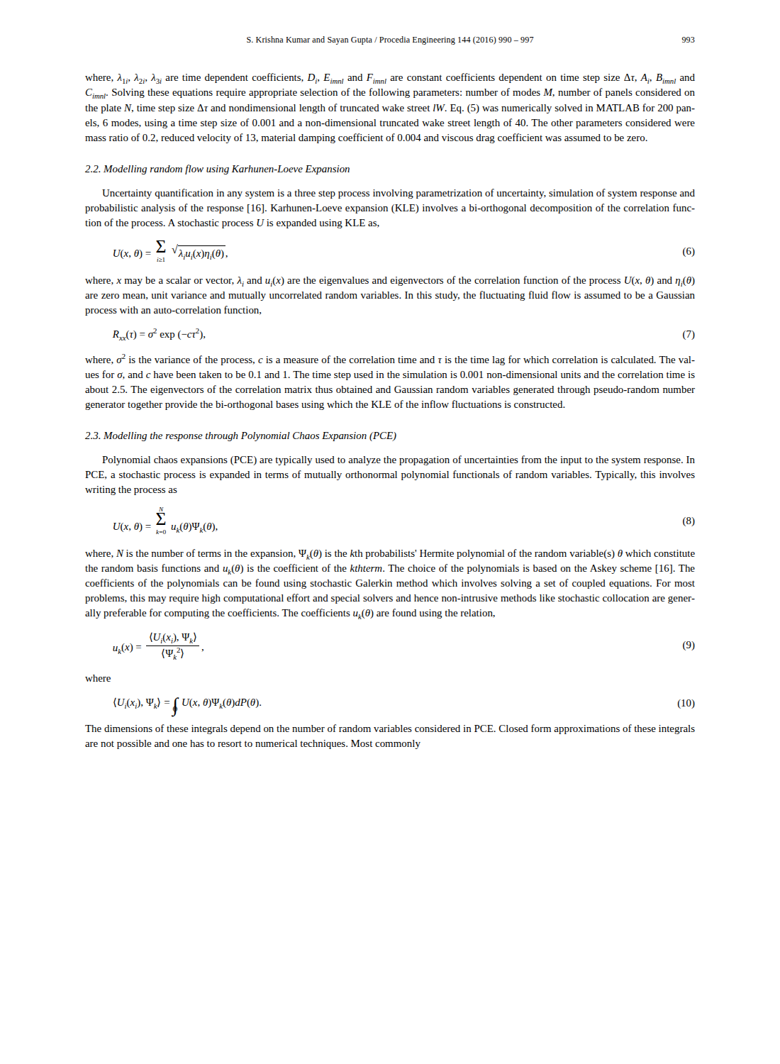S. Krishna Kumar and Sayan Gupta / Procedia Engineering 144 (2016) 990 – 997 993
where, λ1i, λ2i, λ3i are time dependent coefficients, Di, Eimnl and Fimnl are constant coefficients dependent on time step size Δτ, Ai, Bimnl and Cimnl. Solving these equations require appropriate selection of the following parameters: number of modes M, number of panels considered on the plate N, time step size Δτ and nondimensional length of truncated wake street lW. Eq. (5) was numerically solved in MATLAB for 200 panels, 6 modes, using a time step size of 0.001 and a non-dimensional truncated wake street length of 40. The other parameters considered were mass ratio of 0.2, reduced velocity of 13, material damping coefficient of 0.004 and viscous drag coefficient was assumed to be zero.
2.2. Modelling random flow using Karhunen-Loeve Expansion
Uncertainty quantification in any system is a three step process involving parametrization of uncertainty, simulation of system response and probabilistic analysis of the response [16]. Karhunen-Loeve expansion (KLE) involves a bi-orthogonal decomposition of the correlation function of the process. A stochastic process U is expanded using KLE as,
U(x, θ) = Σi≥1 λiui(x)ηi(θ),
(6)
where, x may be a scalar or vector, λi and ui(x) are the eigenvalues and eigenvectors of the correlation function of the process U(x, θ) and ηi(θ) are zero mean, unit variance and mutually uncorrelated random variables. In this study, the fluctuating fluid flow is assumed to be a Gaussian process with an auto-correlation function,
Rxx(τ) = σ2 exp (−cτ2),
(7)
where, σ2 is the variance of the process, c is a measure of the correlation time and τ is the time lag for which correlation is calculated. The values for σ, and c have been taken to be 0.1 and 1. The time step used in the simulation is 0.001 non-dimensional units and the correlation time is about 2.5. The eigenvectors of the correlation matrix thus obtained and Gaussian random variables generated through pseudo-random number generator together provide the bi-orthogonal bases using which the KLE of the inflow fluctuations is constructed.
2.3. Modelling the response through Polynomial Chaos Expansion (PCE)
Polynomial chaos expansions (PCE) are typically used to analyze the propagation of uncertainties from the input to the system response. In PCE, a stochastic process is expanded in terms of mutually orthonormal polynomial functionals of random variables. Typically, this involves writing the process as
U(x, θ) = NΣk=0 uk(θ)Ψk(θ),
(8)
where, N is the number of terms in the expansion, Ψk(θ) is the kth probabilists' Hermite polynomial of the random variable(s) θ which constitute the random basis functions and uk(θ) is the coefficient of the kthterm. The choice of the polynomials is based on the Askey scheme [16]. The coefficients of the polynomials can be found using stochastic Galerkin method which involves solving a set of coupled equations. For most problems, this may require high computational effort and special solvers and hence non-intrusive methods like stochastic collocation are generally preferable for computing the coefficients. The coefficients uk(θ) are found using the relation,
uk(x) = ⟨Ui(xi), Ψk⟩ ⟨Ψk2⟩ ,
(9)
where
⟨Ui(xi), Ψk⟩ = ∫Θ U(x, θ)Ψk(θ)dP(θ).
(10)
The dimensions of these integrals depend on the number of random variables considered in PCE. Closed form approximations of these integrals are not possible and one has to resort to numerical techniques. Most commonly